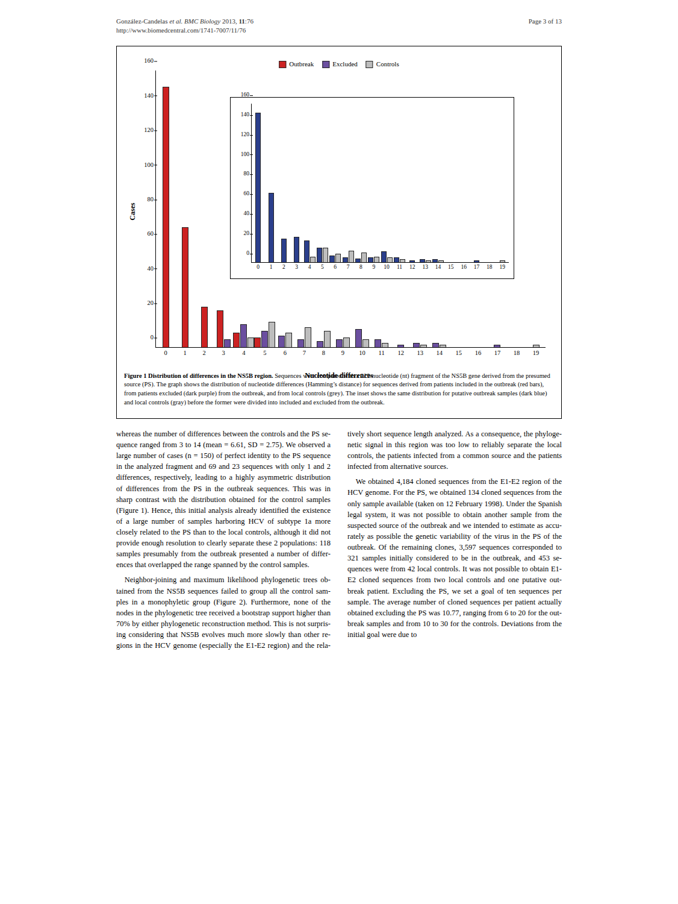González-Candelas et al. BMC Biology 2013, 11:76
http://www.biomedcentral.com/1741-7007/11/76
Page 3 of 13
Outbreak Excluded Controls
Cases
Nucleotide differences
0
20
40
60
80
100
120
140
160
0
1
2
3
4
5
6
7
8
9
10
11
12
13
14
15
16
17
18
19
0
20
40
60
80
100
120
140
160
0
1
2
3
4
5
6
7
8
9
10
11
12
13
14
15
16
17
18
19
Figure 1 Distribution of differences in the NS5B region. Sequences were compared with a 229-nucleotide (nt) fragment of the NS5B gene derived from the presumed source (PS). The graph shows the distribution of nucleotide differences (Hamming’s distance) for sequences derived from patients included in the outbreak (red bars), from patients excluded (dark purple) from the outbreak, and from local controls (grey). The inset shows the same distribution for putative outbreak samples (dark blue) and local controls (gray) before the former were divided into included and excluded from the outbreak.
whereas the number of differences between the controls and the PS sequence ranged from 3 to 14 (mean = 6.61, SD = 2.75). We observed a large number of cases (n = 150) of perfect identity to the PS sequence in the analyzed fragment and 69 and 23 sequences with only 1 and 2 differences, respectively, leading to a highly asymmetric distribution of differences from the PS in the outbreak sequences. This was in sharp contrast with the distribution obtained for the control samples (Figure 1). Hence, this initial analysis already identified the existence of a large number of samples harboring HCV of subtype 1a more closely related to the PS than to the local controls, although it did not provide enough resolution to clearly separate these 2 populations: 118 samples presumably from the outbreak presented a number of differences that overlapped the range spanned by the control samples.
Neighbor-joining and maximum likelihood phylogenetic trees obtained from the NS5B sequences failed to group all the control samples in a monophyletic group (Figure 2). Furthermore, none of the nodes in the phylogenetic tree received a bootstrap support higher than 70% by either phylogenetic reconstruction method. This is not surprising considering that NS5B evolves much more slowly than other regions in the HCV genome (especially the E1-E2 region) and the relatively short sequence length analyzed. As a consequence, the phylogenetic signal in this region was too low to reliably separate the local controls, the patients infected from a common source and the patients infected from alternative sources.
We obtained 4,184 cloned sequences from the E1-E2 region of the HCV genome. For the PS, we obtained 134 cloned sequences from the only sample available (taken on 12 February 1998). Under the Spanish legal system, it was not possible to obtain another sample from the suspected source of the outbreak and we intended to estimate as accurately as possible the genetic variability of the virus in the PS of the outbreak. Of the remaining clones, 3,597 sequences corresponded to 321 samples initially considered to be in the outbreak, and 453 sequences were from 42 local controls. It was not possible to obtain E1-E2 cloned sequences from two local controls and one putative outbreak patient. Excluding the PS, we set a goal of ten sequences per sample. The average number of cloned sequences per patient actually obtained excluding the PS was 10.77, ranging from 6 to 20 for the outbreak samples and from 10 to 30 for the controls. Deviations from the initial goal were due to